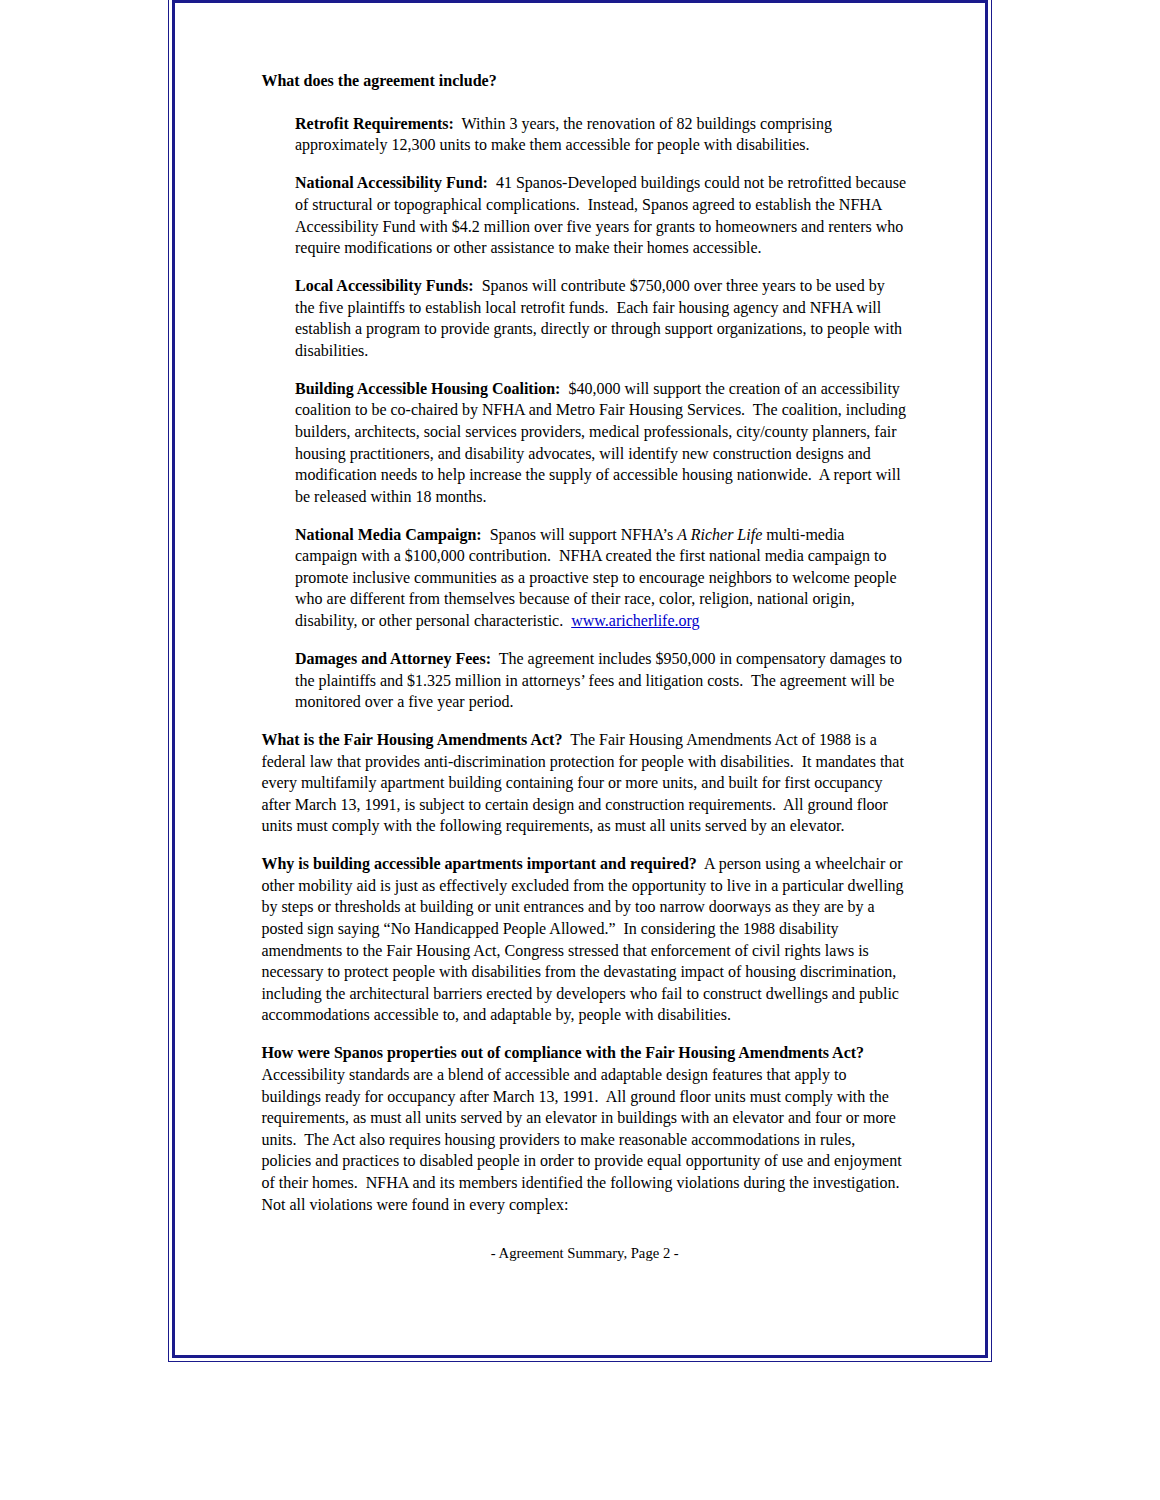What does the agreement include?
Retrofit Requirements: Within 3 years, the renovation of 82 buildings comprising approximately 12,300 units to make them accessible for people with disabilities.
National Accessibility Fund: 41 Spanos-Developed buildings could not be retrofitted because of structural or topographical complications. Instead, Spanos agreed to establish the NFHA Accessibility Fund with $4.2 million over five years for grants to homeowners and renters who require modifications or other assistance to make their homes accessible.
Local Accessibility Funds: Spanos will contribute $750,000 over three years to be used by the five plaintiffs to establish local retrofit funds. Each fair housing agency and NFHA will establish a program to provide grants, directly or through support organizations, to people with disabilities.
Building Accessible Housing Coalition: $40,000 will support the creation of an accessibility coalition to be co-chaired by NFHA and Metro Fair Housing Services. The coalition, including builders, architects, social services providers, medical professionals, city/county planners, fair housing practitioners, and disability advocates, will identify new construction designs and modification needs to help increase the supply of accessible housing nationwide. A report will be released within 18 months.
National Media Campaign: Spanos will support NFHA’s A Richer Life multi-media campaign with a $100,000 contribution. NFHA created the first national media campaign to promote inclusive communities as a proactive step to encourage neighbors to welcome people who are different from themselves because of their race, color, religion, national origin, disability, or other personal characteristic. www.aricherlife.org
Damages and Attorney Fees: The agreement includes $950,000 in compensatory damages to the plaintiffs and $1.325 million in attorneys’ fees and litigation costs. The agreement will be monitored over a five year period.
What is the Fair Housing Amendments Act? The Fair Housing Amendments Act of 1988 is a federal law that provides anti-discrimination protection for people with disabilities. It mandates that every multifamily apartment building containing four or more units, and built for first occupancy after March 13, 1991, is subject to certain design and construction requirements. All ground floor units must comply with the following requirements, as must all units served by an elevator.
Why is building accessible apartments important and required? A person using a wheelchair or other mobility aid is just as effectively excluded from the opportunity to live in a particular dwelling by steps or thresholds at building or unit entrances and by too narrow doorways as they are by a posted sign saying “No Handicapped People Allowed.” In considering the 1988 disability amendments to the Fair Housing Act, Congress stressed that enforcement of civil rights laws is necessary to protect people with disabilities from the devastating impact of housing discrimination, including the architectural barriers erected by developers who fail to construct dwellings and public accommodations accessible to, and adaptable by, people with disabilities.
How were Spanos properties out of compliance with the Fair Housing Amendments Act? Accessibility standards are a blend of accessible and adaptable design features that apply to buildings ready for occupancy after March 13, 1991. All ground floor units must comply with the requirements, as must all units served by an elevator in buildings with an elevator and four or more units. The Act also requires housing providers to make reasonable accommodations in rules, policies and practices to disabled people in order to provide equal opportunity of use and enjoyment of their homes. NFHA and its members identified the following violations during the investigation. Not all violations were found in every complex:
- Agreement Summary, Page 2 -